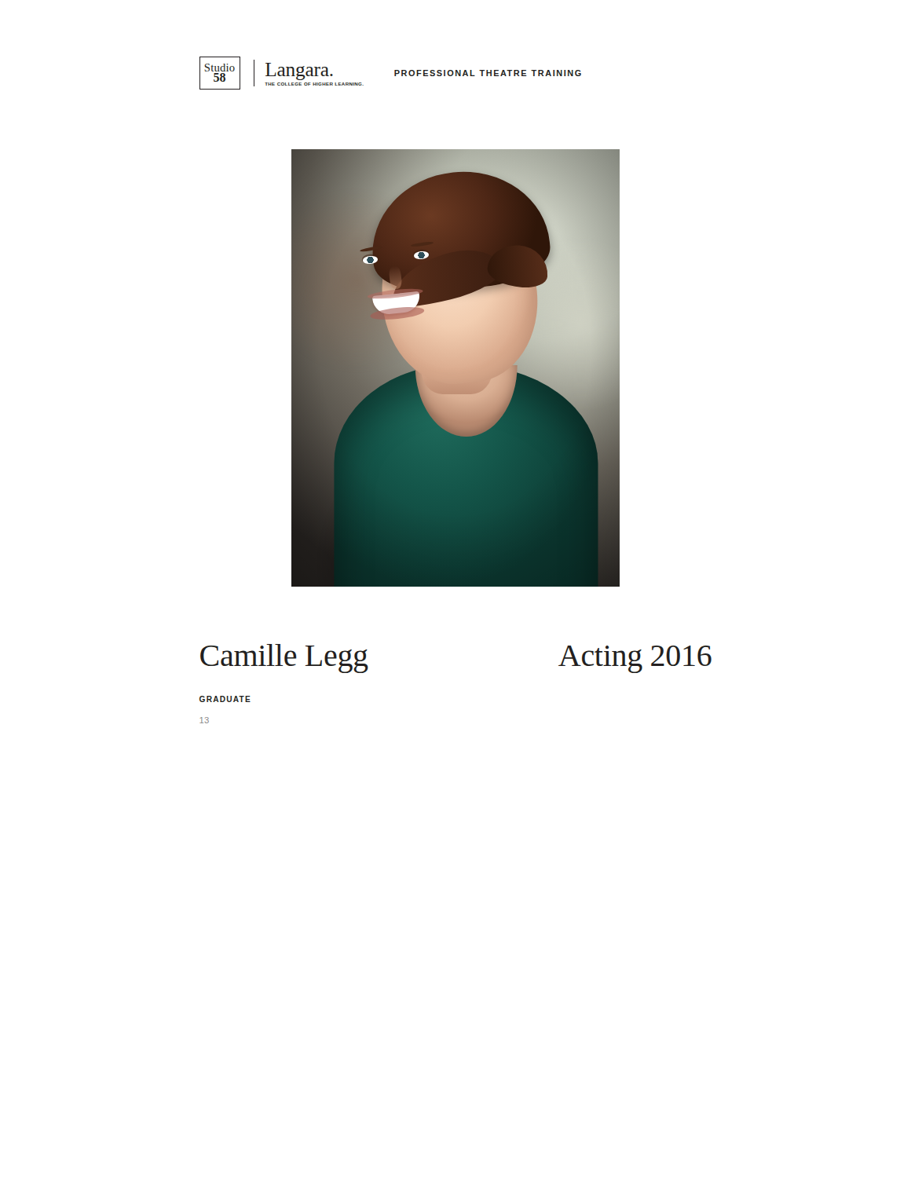Studio 58
Langara.
The College of Higher Learning.
Professional Theatre Training
Camille Legg
Acting 2016
Graduate
13